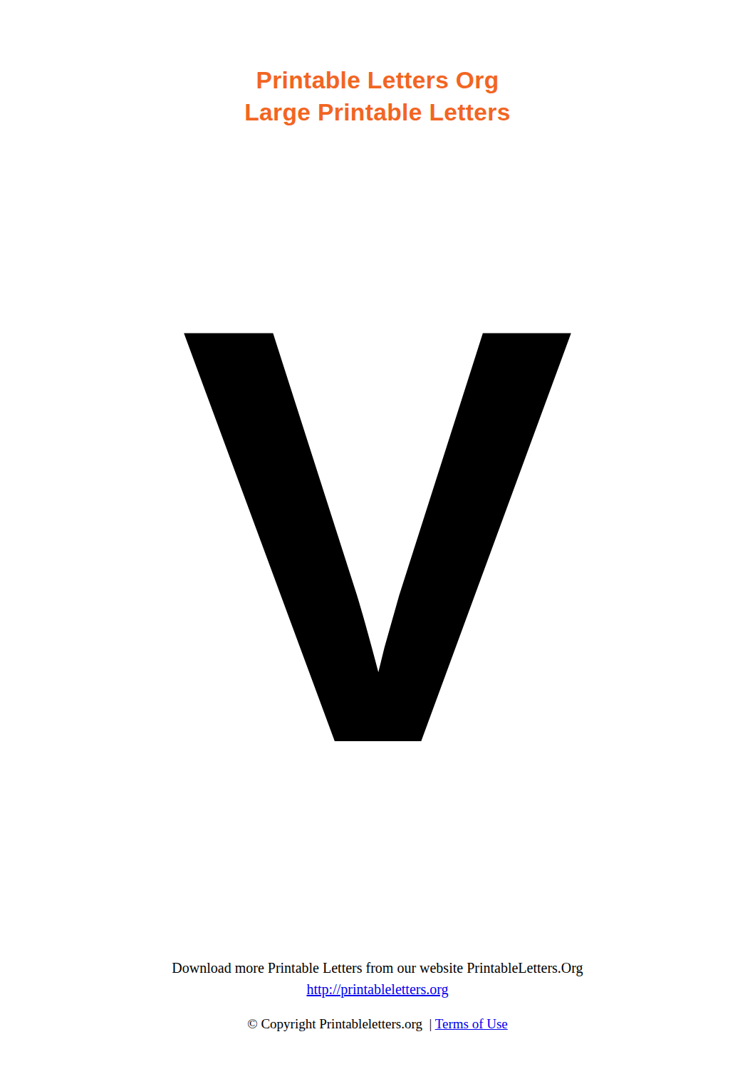Printable Letters Org Large Printable Letters
V
Download more Printable Letters from our website PrintableLetters.Org
http://printableletters.org
© Copyright Printableletters.org | Terms of Use